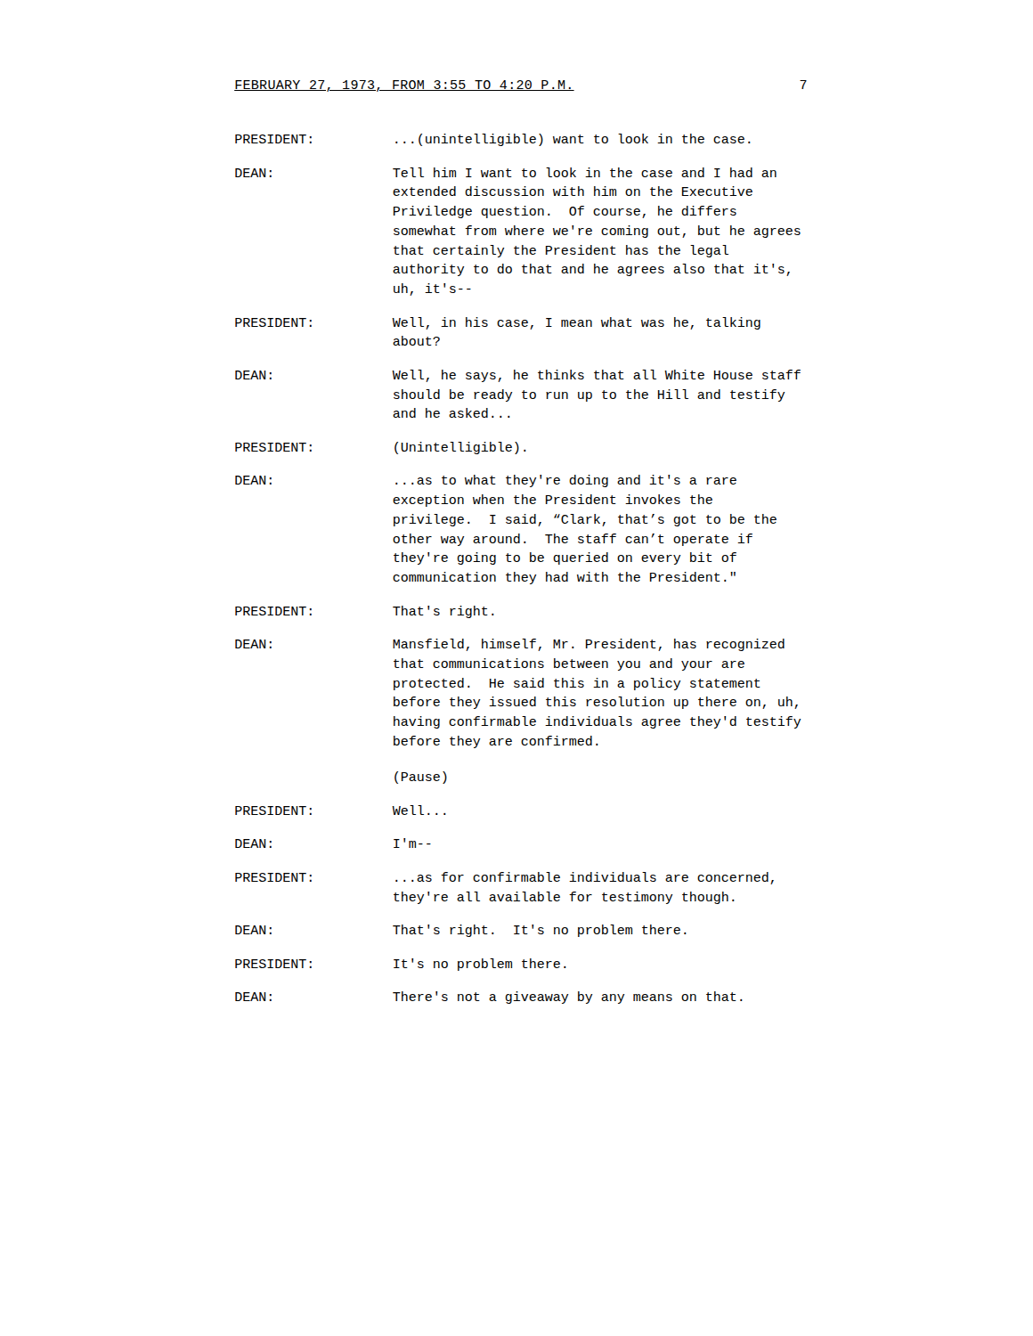FEBRUARY 27, 1973, FROM 3:55 TO 4:20 P.M. 7
| PRESIDENT: | ...(unintelligible) want to look in the case. |
| DEAN: | Tell him I want to look in the case and I had an extended discussion with him on the Executive Priviledge question. Of course, he differs somewhat from where we're coming out, but he agrees that certainly the President has the legal authority to do that and he agrees also that it's, uh, it's-- |
| PRESIDENT: | Well, in his case, I mean what was he, talking about? |
| DEAN: | Well, he says, he thinks that all White House staff should be ready to run up to the Hill and testify and he asked... |
| PRESIDENT: | (Unintelligible). |
| DEAN: | ...as to what they're doing and it's a rare exception when the President invokes the privilege. I said, “Clark, that’s got to be the other way around. The staff can’t operate if they're going to be queried on every bit of communication they had with the President." |
| PRESIDENT: | That's right. |
| DEAN: | Mansfield, himself, Mr. President, has recognized that communications between you and your are protected. He said this in a policy statement before they issued this resolution up there on, uh, having confirmable individuals agree they'd testify before they are confirmed. (Pause) |
| PRESIDENT: | Well... |
| DEAN: | I'm-- |
| PRESIDENT: | ...as for confirmable individuals are concerned, they're all available for testimony though. |
| DEAN: | That's right. It's no problem there. |
| PRESIDENT: | It's no problem there. |
| DEAN: | There's not a giveaway by any means on that. |